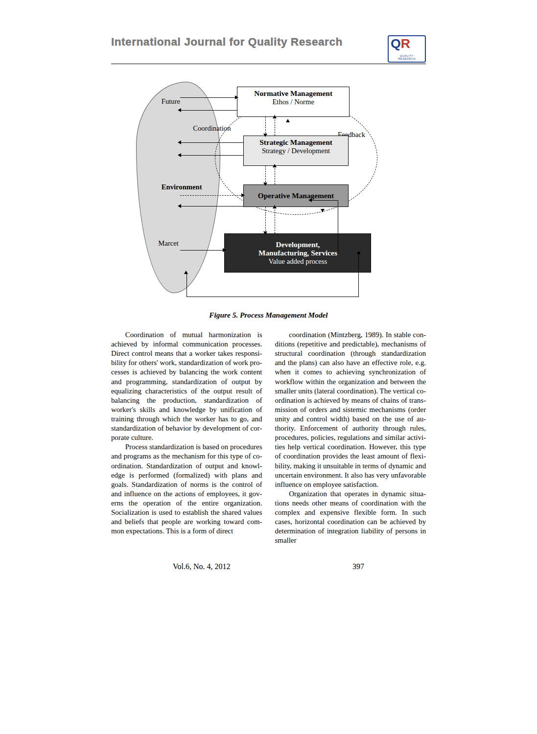International Journal for Quality Research
QR
QUALITY
RESEARCH
Environment
Future
Marcet
Coordination
Feedback
Normative Management
Ethos / Norme
Strategic Management
Strategy / Development
Operative Management
Development,
Manufacturing, Services
Value added process
Figure 5. Process Management Model
Coordination of mutual harmonization is achieved by informal communication processes. Direct control means that a worker takes responsibility for others' work, standardization of work processes is achieved by balancing the work content and programming, standardization of output by equalizing characteristics of the output result of balancing the production, standardization of worker's skills and knowledge by unification of training through which the worker has to go, and standardization of behavior by development of corporate culture.
Process standardization is based on procedures and programs as the mechanism for this type of coordination. Standardization of output and knowledge is performed (formalized) with plans and goals. Standardization of norms is the control of and influence on the actions of employees, it governs the operation of the entire organization. Socialization is used to establish the shared values and beliefs that people are working toward common expectations. This is a form of direct
coordination (Mintzberg, 1989). In stable conditions (repetitive and predictable), mechanisms of structural coordination (through standardization and the plans) can also have an effective role, e.g. when it comes to achieving synchronization of workflow within the organization and between the smaller units (lateral coordination). The vertical coordination is achieved by means of chains of transmission of orders and sistemic mechanisms (order unity and control width) based on the use of authority. Enforcement of authority through rules, procedures, policies, regulations and similar activities help vertical coordination. However, this type of coordination provides the least amount of flexibility, making it unsuitable in terms of dynamic and uncertain environment. It also has very unfavorable influence on employee satisfaction.
Organization that operates in dynamic situations needs other means of coordination with the complex and expensive flexible form. In such cases, horizontal coordination can be achieved by determination of integration liability of persons in smaller
Vol.6, No. 4, 2012 397